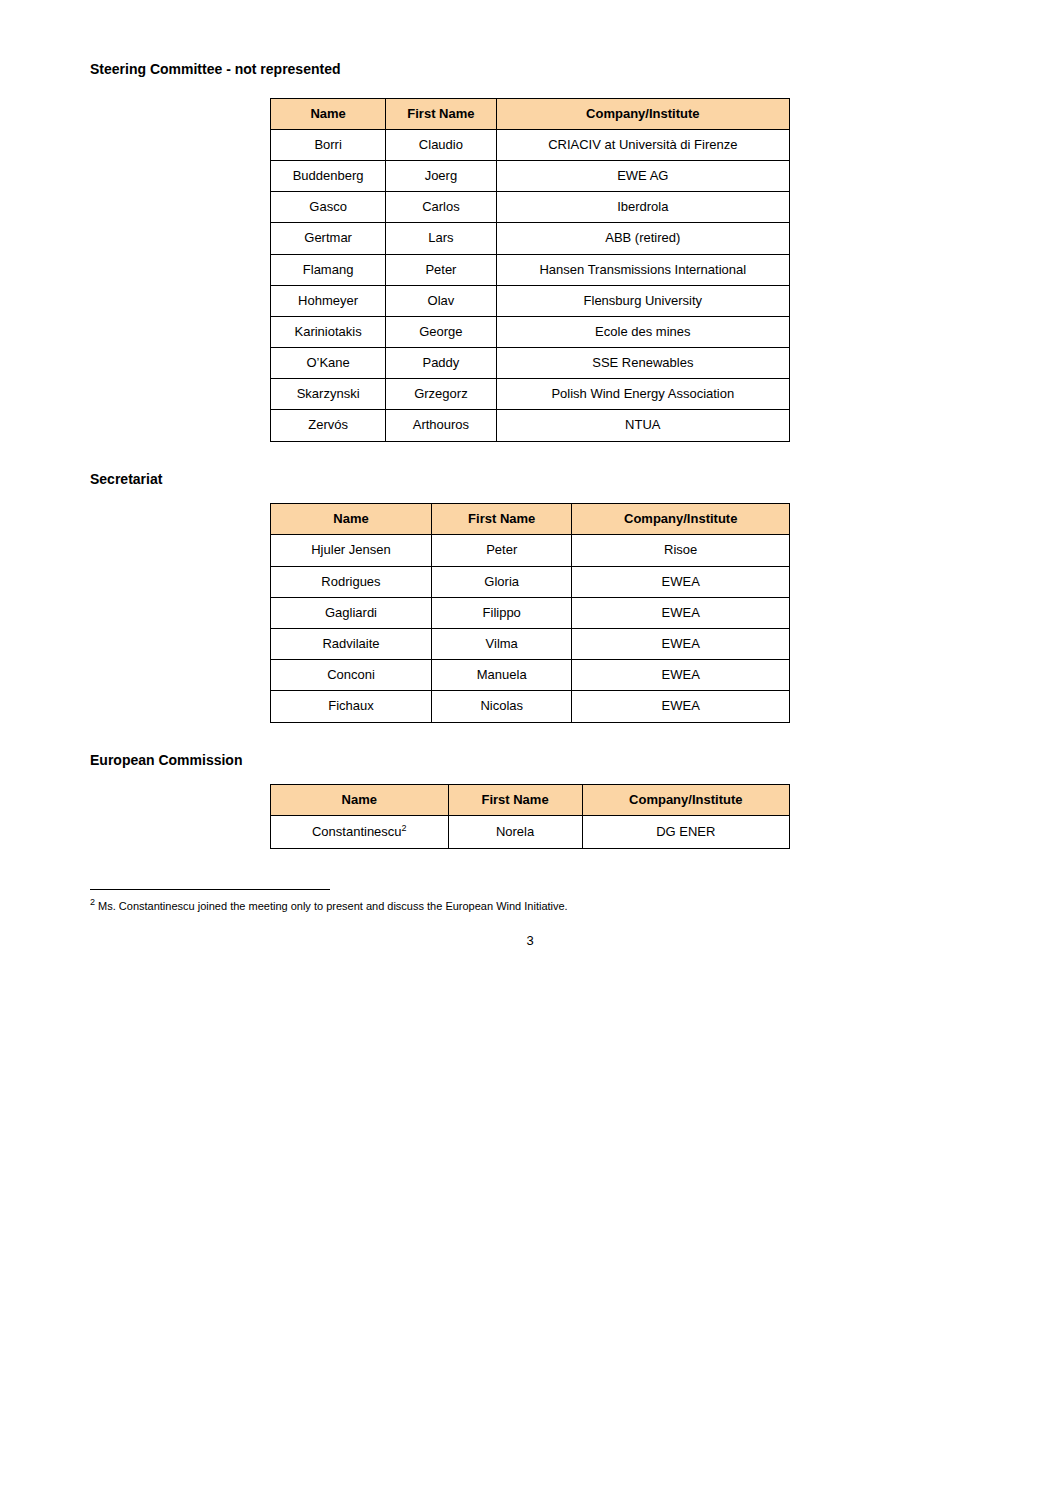Steering Committee - not represented
| Name | First Name | Company/Institute |
| --- | --- | --- |
| Borri | Claudio | CRIACIV at Università di Firenze |
| Buddenberg | Joerg | EWE AG |
| Gasco | Carlos | Iberdrola |
| Gertmar | Lars | ABB (retired) |
| Flamang | Peter | Hansen Transmissions International |
| Hohmeyer | Olav | Flensburg University |
| Kariniotakis | George | Ecole des mines |
| O’Kane | Paddy | SSE Renewables |
| Skarzynski | Grzegorz | Polish Wind Energy Association |
| Zervós | Arthouros | NTUA |
Secretariat
| Name | First Name | Company/Institute |
| --- | --- | --- |
| Hjuler Jensen | Peter | Risoe |
| Rodrigues | Gloria | EWEA |
| Gagliardi | Filippo | EWEA |
| Radvilaite | Vilma | EWEA |
| Conconi | Manuela | EWEA |
| Fichaux | Nicolas | EWEA |
European Commission
| Name | First Name | Company/Institute |
| --- | --- | --- |
| Constantinescu 2 | Norela | DG ENER |
2 Ms. Constantinescu joined the meeting only to present and discuss the European Wind Initiative.
3